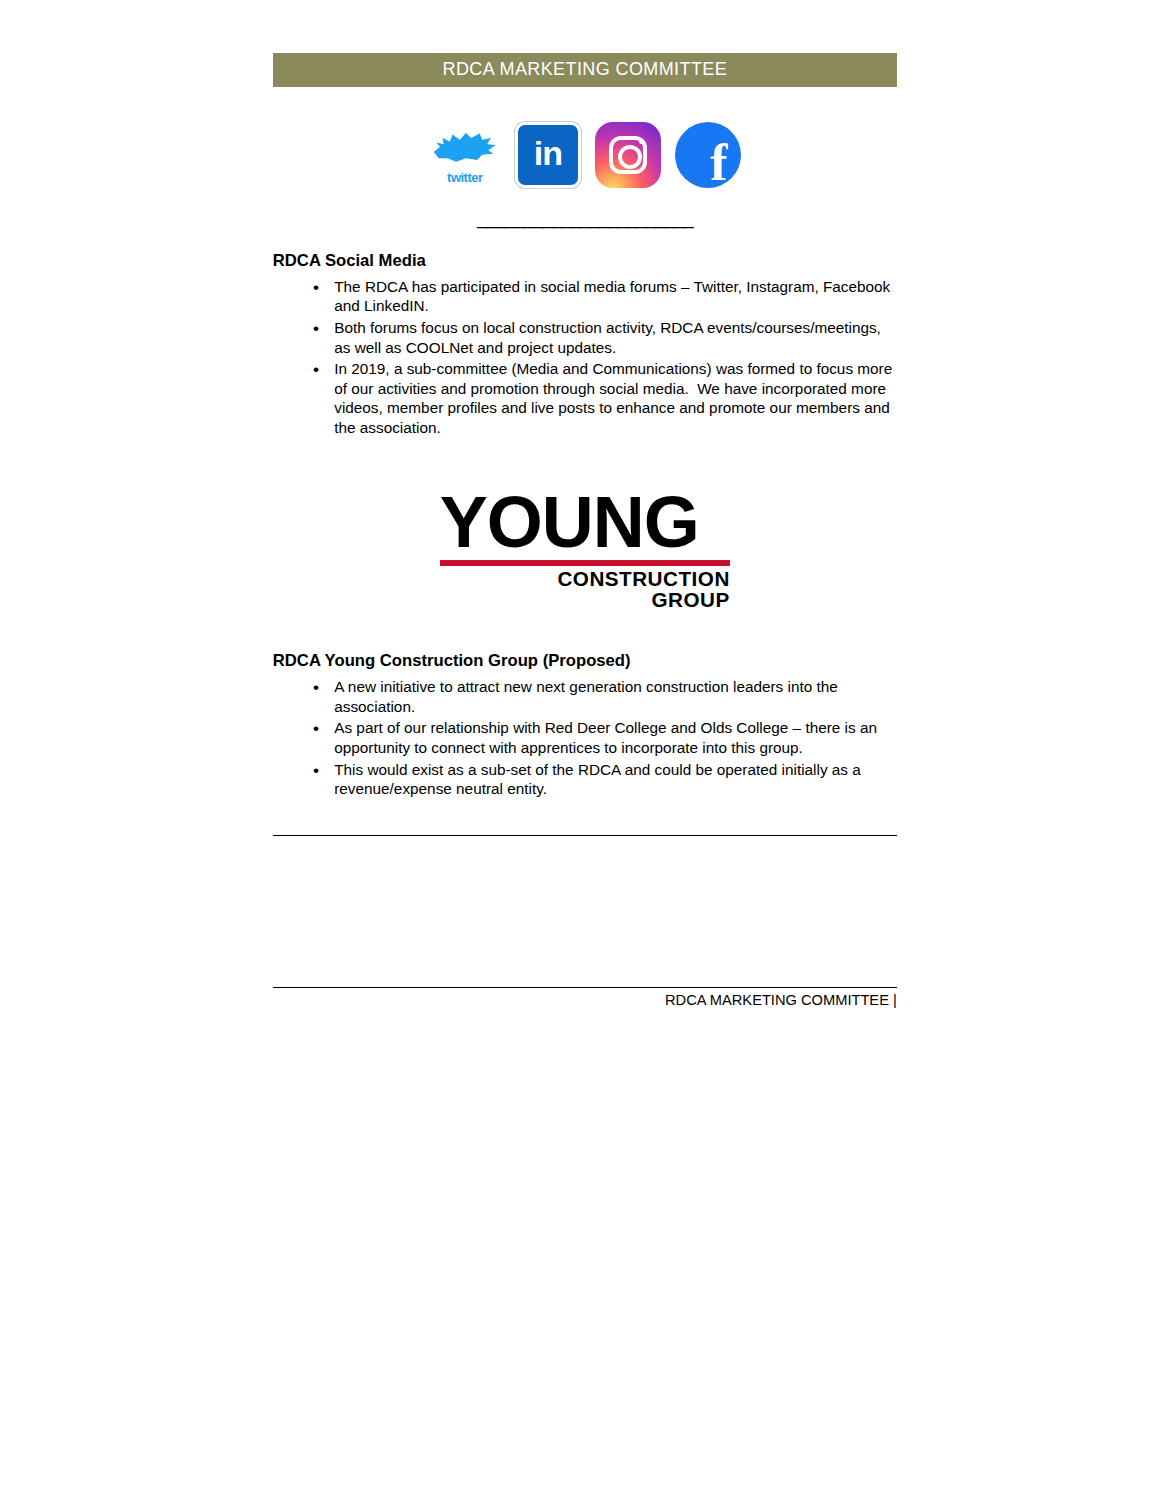RDCA MARKETING COMMITTEE
twitter
in
f
_______________________
RDCA Social Media
The RDCA has participated in social media forums – Twitter, Instagram, Facebook and LinkedIN.
Both forums focus on local construction activity, RDCA events/courses/meetings, as well as COOLNet and project updates.
In 2019, a sub-committee (Media and Communications) was formed to focus more of our activities and promotion through social media. We have incorporated more videos, member profiles and live posts to enhance and promote our members and the association.
YOUNG
CONSTRUCTION
GROUP
RDCA Young Construction Group (Proposed)
A new initiative to attract new next generation construction leaders into the association.
As part of our relationship with Red Deer College and Olds College – there is an opportunity to connect with apprentices to incorporate into this group.
This would exist as a sub-set of the RDCA and could be operated initially as a revenue/expense neutral entity.
RDCA MARKETING COMMITTEE |